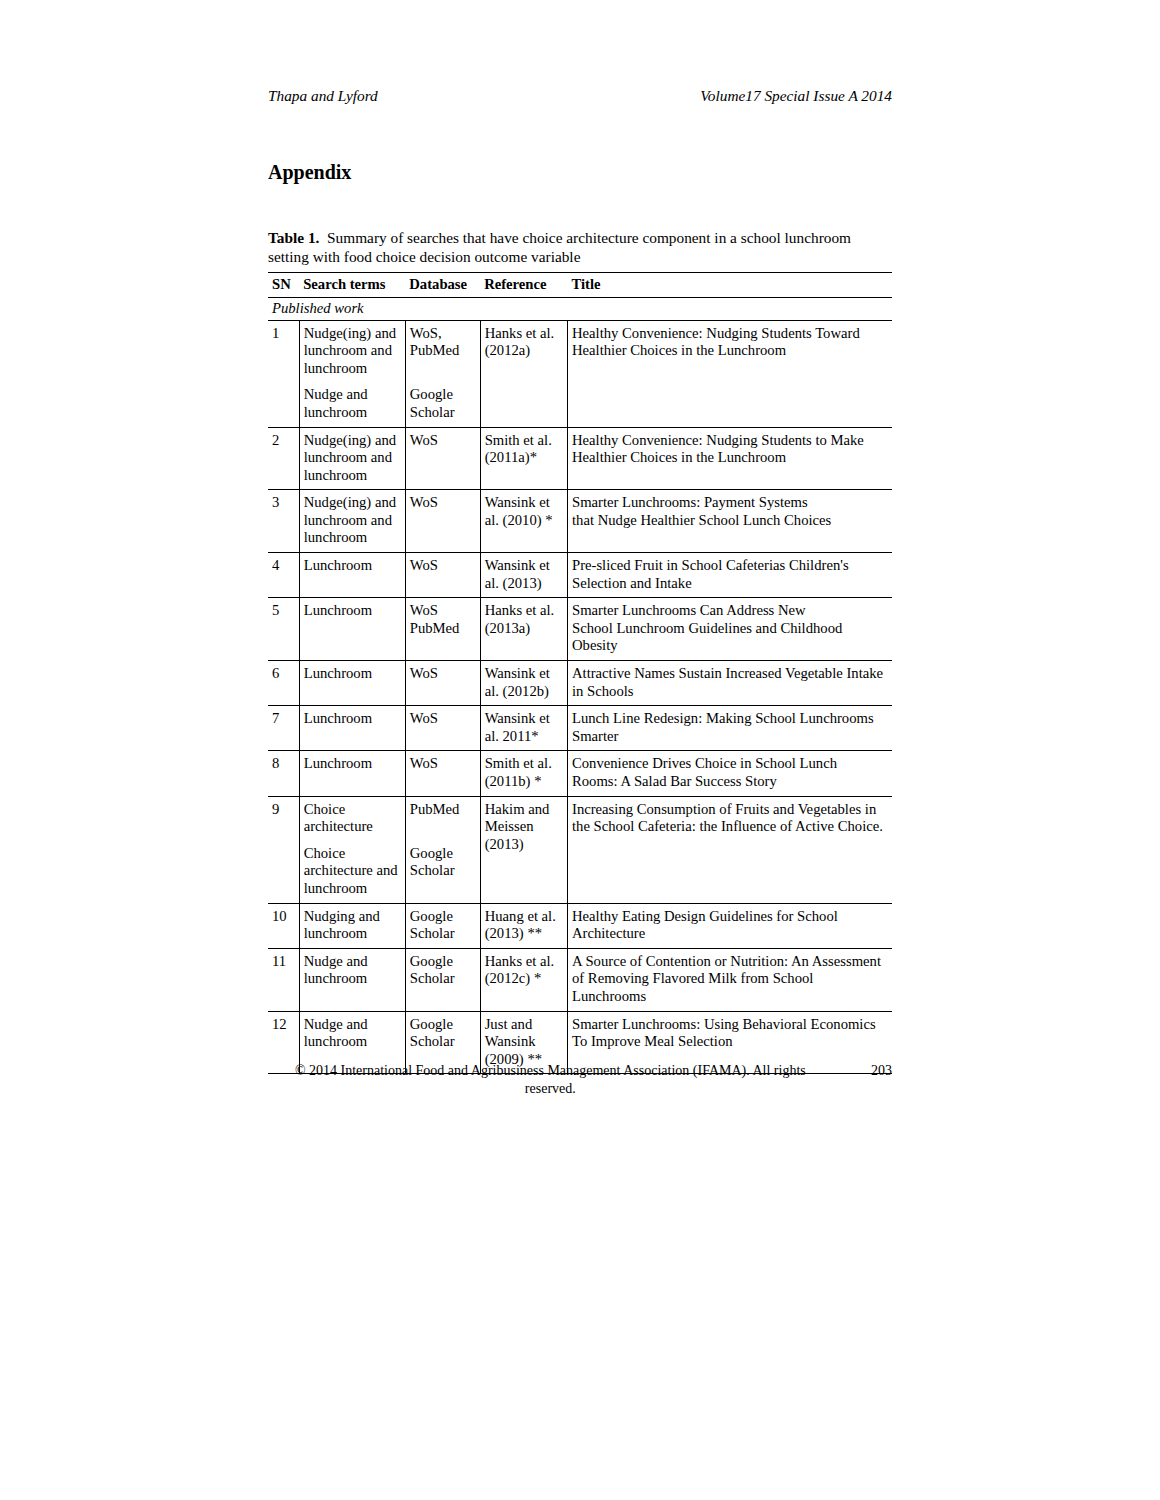Thapa and Lyford
Volume17 Special Issue A 2014
Appendix
Table 1. Summary of searches that have choice architecture component in a school lunchroom setting with food choice decision outcome variable
| SN | Search terms | Database | Reference | Title |
| --- | --- | --- | --- | --- |
| Published work |
| 1 | Nudge(ing) and lunchroom and lunchroom | WoS, PubMed | Hanks et al. (2012a) | Healthy Convenience: Nudging Students Toward Healthier Choices in the Lunchroom |
| Nudge and lunchroom | Google Scholar |
| 2 | Nudge(ing) and lunchroom and lunchroom | WoS | Smith et al. (2011a)* | Healthy Convenience: Nudging Students to Make Healthier Choices in the Lunchroom |
| 3 | Nudge(ing) and lunchroom and lunchroom | WoS | Wansink et al. (2010) * | Smarter Lunchrooms: Payment Systems that Nudge Healthier School Lunch Choices |
| 4 | Lunchroom | WoS | Wansink et al. (2013) | Pre-sliced Fruit in School Cafeterias Children's Selection and Intake |
| 5 | Lunchroom | WoS PubMed | Hanks et al. (2013a) | Smarter Lunchrooms Can Address New School Lunchroom Guidelines and Childhood Obesity |
| 6 | Lunchroom | WoS | Wansink et al. (2012b) | Attractive Names Sustain Increased Vegetable Intake in Schools |
| 7 | Lunchroom | WoS | Wansink et al. 2011* | Lunch Line Redesign: Making School Lunchrooms Smarter |
| 8 | Lunchroom | WoS | Smith et al. (2011b) * | Convenience Drives Choice in School Lunch Rooms: A Salad Bar Success Story |
| 9 | Choice architecture | PubMed | Hakim and Meissen (2013) | Increasing Consumption of Fruits and Vegetables in the School Cafeteria: the Influence of Active Choice. |
| Choice architecture and lunchroom | Google Scholar |
| 10 | Nudging and lunchroom | Google Scholar | Huang et al. (2013) ** | Healthy Eating Design Guidelines for School Architecture |
| 11 | Nudge and lunchroom | Google Scholar | Hanks et al. (2012c) * | A Source of Contention or Nutrition: An Assessment of Removing Flavored Milk from School Lunchrooms |
| 12 | Nudge and lunchroom | Google Scholar | Just and Wansink (2009) ** | Smarter Lunchrooms: Using Behavioral Economics To Improve Meal Selection |
© 2014 International Food and Agribusiness Management Association (IFAMA). All rights reserved.
203